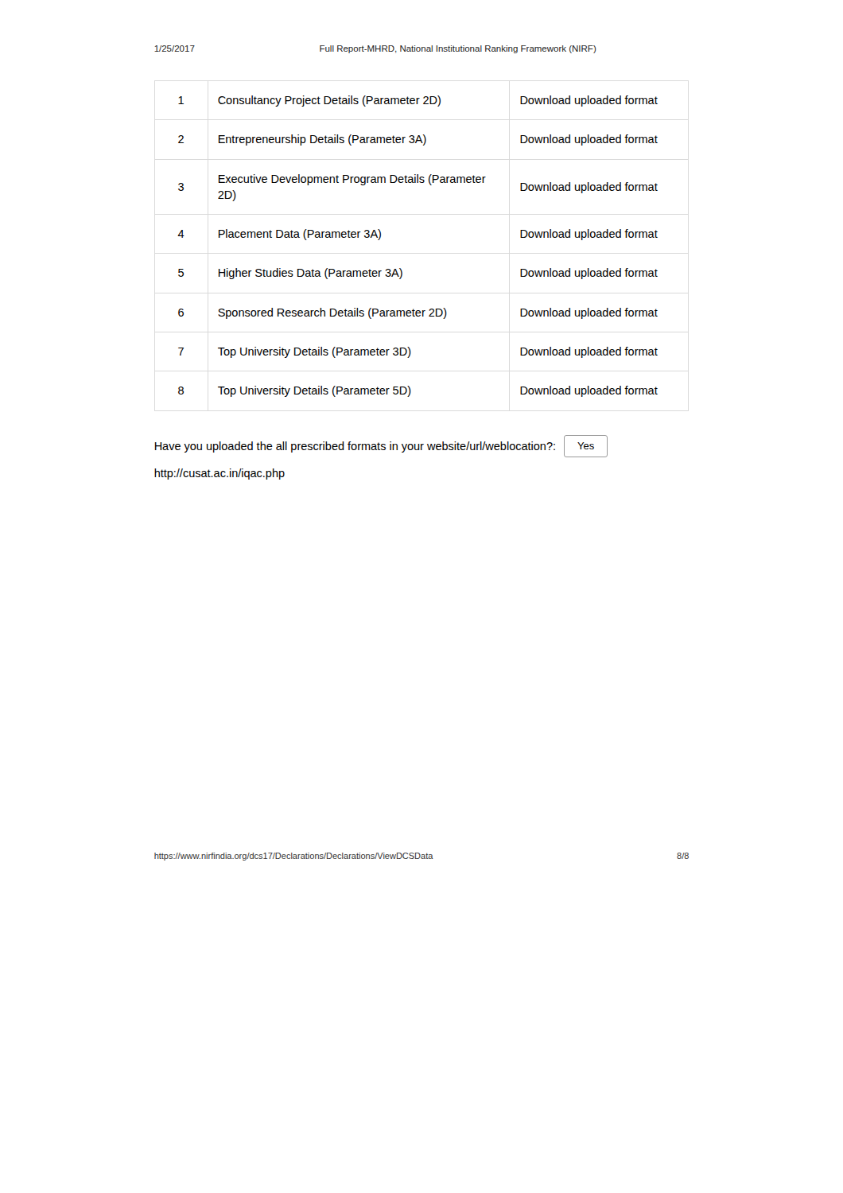1/25/2017
Full Report-MHRD, National Institutional Ranking Framework (NIRF)
| 1 | Consultancy Project Details (Parameter 2D) | Download uploaded format |
| 2 | Entrepreneurship Details (Parameter 3A) | Download uploaded format |
| 3 | Executive Development Program Details (Parameter 2D) | Download uploaded format |
| 4 | Placement Data (Parameter 3A) | Download uploaded format |
| 5 | Higher Studies Data (Parameter 3A) | Download uploaded format |
| 6 | Sponsored Research Details (Parameter 2D) | Download uploaded format |
| 7 | Top University Details (Parameter 3D) | Download uploaded format |
| 8 | Top University Details (Parameter 5D) | Download uploaded format |
Have you uploaded the all prescribed formats in your website/url/weblocation?: Yes
http://cusat.ac.in/iqac.php
https://www.nirfindia.org/dcs17/Declarations/Declarations/ViewDCSData
8/8